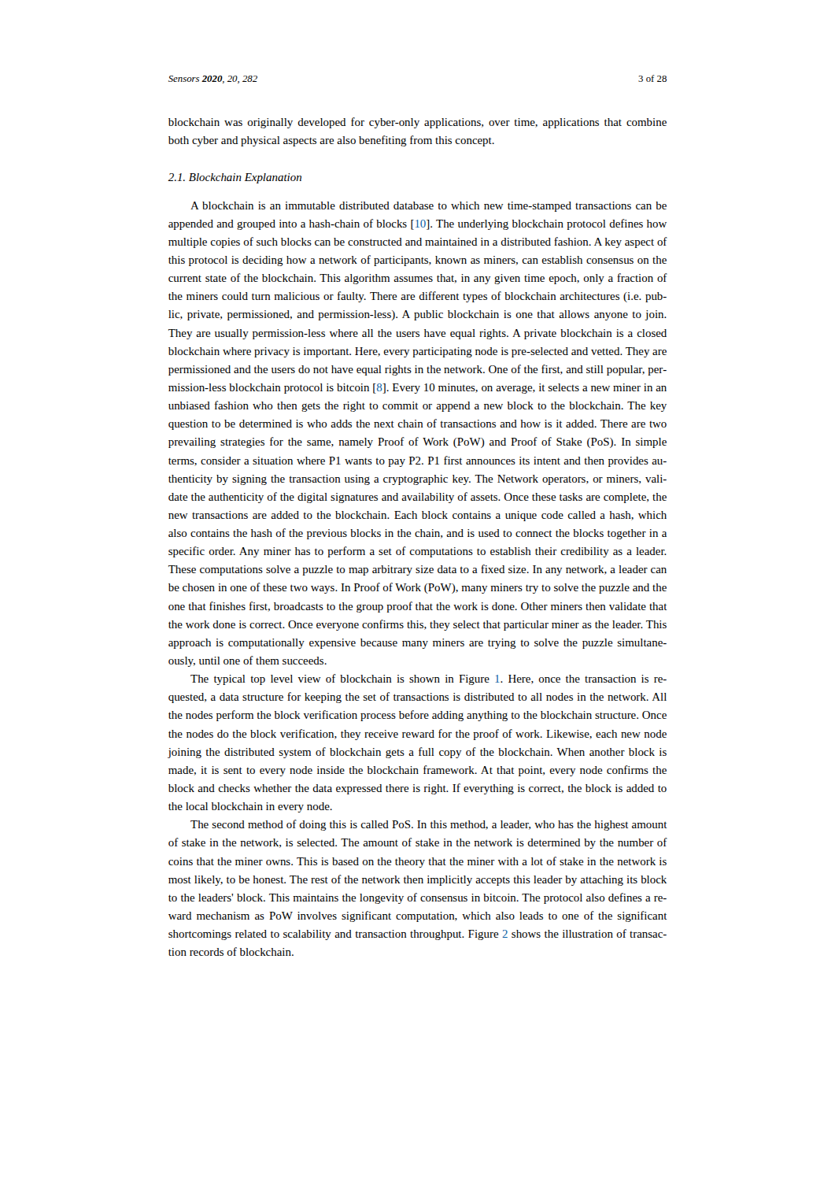Sensors 2020, 20, 282 3 of 28
blockchain was originally developed for cyber-only applications, over time, applications that combine both cyber and physical aspects are also benefiting from this concept.
2.1. Blockchain Explanation
A blockchain is an immutable distributed database to which new time-stamped transactions can be appended and grouped into a hash-chain of blocks [10]. The underlying blockchain protocol defines how multiple copies of such blocks can be constructed and maintained in a distributed fashion. A key aspect of this protocol is deciding how a network of participants, known as miners, can establish consensus on the current state of the blockchain. This algorithm assumes that, in any given time epoch, only a fraction of the miners could turn malicious or faulty. There are different types of blockchain architectures (i.e. public, private, permissioned, and permission-less). A public blockchain is one that allows anyone to join. They are usually permission-less where all the users have equal rights. A private blockchain is a closed blockchain where privacy is important. Here, every participating node is pre-selected and vetted. They are permissioned and the users do not have equal rights in the network. One of the first, and still popular, permission-less blockchain protocol is bitcoin [8]. Every 10 minutes, on average, it selects a new miner in an unbiased fashion who then gets the right to commit or append a new block to the blockchain. The key question to be determined is who adds the next chain of transactions and how is it added. There are two prevailing strategies for the same, namely Proof of Work (PoW) and Proof of Stake (PoS). In simple terms, consider a situation where P1 wants to pay P2. P1 first announces its intent and then provides authenticity by signing the transaction using a cryptographic key. The Network operators, or miners, validate the authenticity of the digital signatures and availability of assets. Once these tasks are complete, the new transactions are added to the blockchain. Each block contains a unique code called a hash, which also contains the hash of the previous blocks in the chain, and is used to connect the blocks together in a specific order. Any miner has to perform a set of computations to establish their credibility as a leader. These computations solve a puzzle to map arbitrary size data to a fixed size. In any network, a leader can be chosen in one of these two ways. In Proof of Work (PoW), many miners try to solve the puzzle and the one that finishes first, broadcasts to the group proof that the work is done. Other miners then validate that the work done is correct. Once everyone confirms this, they select that particular miner as the leader. This approach is computationally expensive because many miners are trying to solve the puzzle simultaneously, until one of them succeeds.
The typical top level view of blockchain is shown in Figure 1. Here, once the transaction is requested, a data structure for keeping the set of transactions is distributed to all nodes in the network. All the nodes perform the block verification process before adding anything to the blockchain structure. Once the nodes do the block verification, they receive reward for the proof of work. Likewise, each new node joining the distributed system of blockchain gets a full copy of the blockchain. When another block is made, it is sent to every node inside the blockchain framework. At that point, every node confirms the block and checks whether the data expressed there is right. If everything is correct, the block is added to the local blockchain in every node.
The second method of doing this is called PoS. In this method, a leader, who has the highest amount of stake in the network, is selected. The amount of stake in the network is determined by the number of coins that the miner owns. This is based on the theory that the miner with a lot of stake in the network is most likely, to be honest. The rest of the network then implicitly accepts this leader by attaching its block to the leaders' block. This maintains the longevity of consensus in bitcoin. The protocol also defines a reward mechanism as PoW involves significant computation, which also leads to one of the significant shortcomings related to scalability and transaction throughput. Figure 2 shows the illustration of transaction records of blockchain.